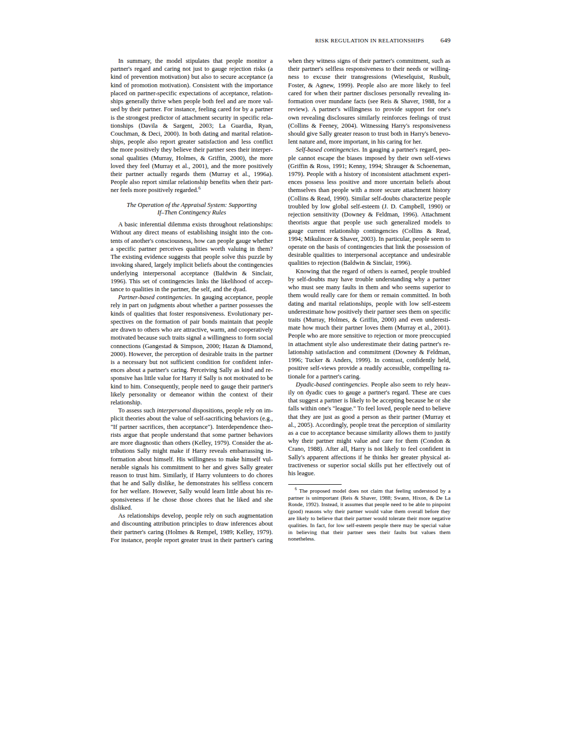RISK REGULATION IN RELATIONSHIPS 649
In summary, the model stipulates that people monitor a partner's regard and caring not just to gauge rejection risks (a kind of prevention motivation) but also to secure acceptance (a kind of promotion motivation). Consistent with the importance placed on partner-specific expectations of acceptance, relationships generally thrive when people both feel and are more valued by their partner. For instance, feeling cared for by a partner is the strongest predictor of attachment security in specific relationships (Davila & Sargent, 2003; La Guardia, Ryan, Couchman, & Deci, 2000). In both dating and marital relationships, people also report greater satisfaction and less conflict the more positively they believe their partner sees their interpersonal qualities (Murray, Holmes, & Griffin, 2000), the more loved they feel (Murray et al., 2001), and the more positively their partner actually regards them (Murray et al., 1996a). People also report similar relationship benefits when their partner feels more positively regarded.6
The Operation of the Appraisal System: Supporting
If–Then Contingency Rules
A basic inferential dilemma exists throughout relationships: Without any direct means of establishing insight into the contents of another's consciousness, how can people gauge whether a specific partner perceives qualities worth valuing in them? The existing evidence suggests that people solve this puzzle by invoking shared, largely implicit beliefs about the contingencies underlying interpersonal acceptance (Baldwin & Sinclair, 1996). This set of contingencies links the likelihood of acceptance to qualities in the partner, the self, and the dyad.
Partner-based contingencies. In gauging acceptance, people rely in part on judgments about whether a partner possesses the kinds of qualities that foster responsiveness. Evolutionary perspectives on the formation of pair bonds maintain that people are drawn to others who are attractive, warm, and cooperatively motivated because such traits signal a willingness to form social connections (Gangestad & Simpson, 2000; Hazan & Diamond, 2000). However, the perception of desirable traits in the partner is a necessary but not sufficient condition for confident inferences about a partner's caring. Perceiving Sally as kind and responsive has little value for Harry if Sally is not motivated to be kind to him. Consequently, people need to gauge their partner's likely personality or demeanor within the context of their relationship.
To assess such interpersonal dispositions, people rely on implicit theories about the value of self-sacrificing behaviors (e.g., "If partner sacrifices, then acceptance"). Interdependence theorists argue that people understand that some partner behaviors are more diagnostic than others (Kelley, 1979). Consider the attributions Sally might make if Harry reveals embarrassing information about himself. His willingness to make himself vulnerable signals his commitment to her and gives Sally greater reason to trust him. Similarly, if Harry volunteers to do chores that he and Sally dislike, he demonstrates his selfless concern for her welfare. However, Sally would learn little about his responsiveness if he chose those chores that he liked and she disliked.
As relationships develop, people rely on such augmentation and discounting attribution principles to draw inferences about their partner's caring (Holmes & Rempel, 1989; Kelley, 1979). For instance, people report greater trust in their partner's caring when they witness signs of their partner's commitment, such as their partner's selfless responsiveness to their needs or willingness to excuse their transgressions (Wieselquist, Rusbult, Foster, & Agnew, 1999). People also are more likely to feel cared for when their partner discloses personally revealing information over mundane facts (see Reis & Shaver, 1988, for a review). A partner's willingness to provide support for one's own revealing disclosures similarly reinforces feelings of trust (Collins & Feeney, 2004). Witnessing Harry's responsiveness should give Sally greater reason to trust both in Harry's benevolent nature and, more important, in his caring for her.
Self-based contingencies. In gauging a partner's regard, people cannot escape the biases imposed by their own self-views (Griffin & Ross, 1991; Kenny, 1994; Shrauger & Schoeneman, 1979). People with a history of inconsistent attachment experiences possess less positive and more uncertain beliefs about themselves than people with a more secure attachment history (Collins & Read, 1990). Similar self-doubts characterize people troubled by low global self-esteem (J. D. Campbell, 1990) or rejection sensitivity (Downey & Feldman, 1996). Attachment theorists argue that people use such generalized models to gauge current relationship contingencies (Collins & Read, 1994; Mikulincer & Shaver, 2003). In particular, people seem to operate on the basis of contingencies that link the possession of desirable qualities to interpersonal acceptance and undesirable qualities to rejection (Baldwin & Sinclair, 1996).
Knowing that the regard of others is earned, people troubled by self-doubts may have trouble understanding why a partner who must see many faults in them and who seems superior to them would really care for them or remain committed. In both dating and marital relationships, people with low self-esteem underestimate how positively their partner sees them on specific traits (Murray, Holmes, & Griffin, 2000) and even underestimate how much their partner loves them (Murray et al., 2001). People who are more sensitive to rejection or more preoccupied in attachment style also underestimate their dating partner's relationship satisfaction and commitment (Downey & Feldman, 1996; Tucker & Anders, 1999). In contrast, confidently held, positive self-views provide a readily accessible, compelling rationale for a partner's caring.
Dyadic-based contingencies. People also seem to rely heavily on dyadic cues to gauge a partner's regard. These are cues that suggest a partner is likely to be accepting because he or she falls within one's "league." To feel loved, people need to believe that they are just as good a person as their partner (Murray et al., 2005). Accordingly, people treat the perception of similarity as a cue to acceptance because similarity allows them to justify why their partner might value and care for them (Condon & Crano, 1988). After all, Harry is not likely to feel confident in Sally's apparent affections if he thinks her greater physical attractiveness or superior social skills put her effectively out of his league.
6 The proposed model does not claim that feeling understood by a partner is unimportant (Reis & Shaver, 1988; Swann, Hixon, & De La Ronde, 1992). Instead, it assumes that people need to be able to pinpoint (good) reasons why their partner would value them overall before they are likely to believe that their partner would tolerate their more negative qualities. In fact, for low self-esteem people there may be special value in believing that their partner sees their faults but values them nonetheless.